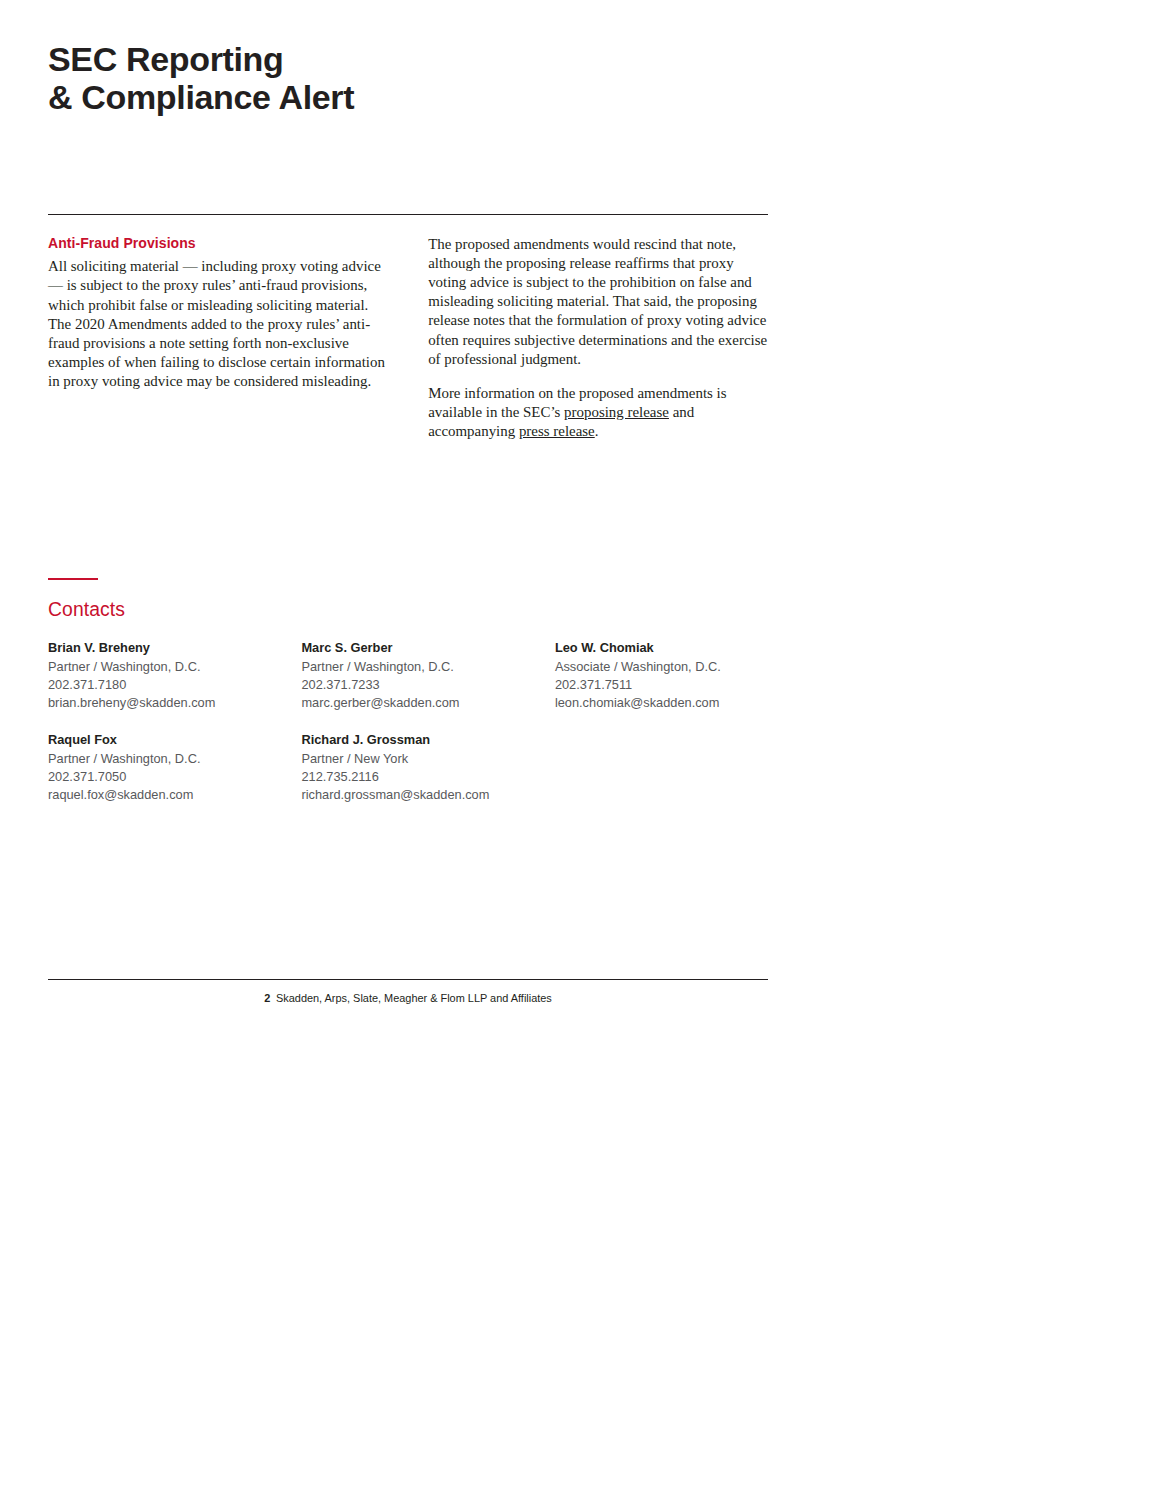SEC Reporting
& Compliance Alert
Anti-Fraud Provisions
All soliciting material — including proxy voting advice — is subject to the proxy rules’ anti-fraud provisions, which prohibit false or misleading soliciting material. The 2020 Amendments added to the proxy rules’ anti-fraud provisions a note setting forth non-exclusive examples of when failing to disclose certain information in proxy voting advice may be considered misleading.
The proposed amendments would rescind that note, although the proposing release reaffirms that proxy voting advice is subject to the prohibition on false and misleading soliciting material. That said, the proposing release notes that the formulation of proxy voting advice often requires subjective determinations and the exercise of professional judgment.
More information on the proposed amendments is available in the SEC’s proposing release and accompanying press release.
Contacts
Brian V. Breheny
Partner / Washington, D.C.
202.371.7180
brian.breheny@skadden.com
Raquel Fox
Partner / Washington, D.C.
202.371.7050
raquel.fox@skadden.com
Marc S. Gerber
Partner / Washington, D.C.
202.371.7233
marc.gerber@skadden.com
Richard J. Grossman
Partner / New York
212.735.2116
richard.grossman@skadden.com
Leo W. Chomiak
Associate / Washington, D.C.
202.371.7511
leon.chomiak@skadden.com
2 Skadden, Arps, Slate, Meagher & Flom LLP and Affiliates